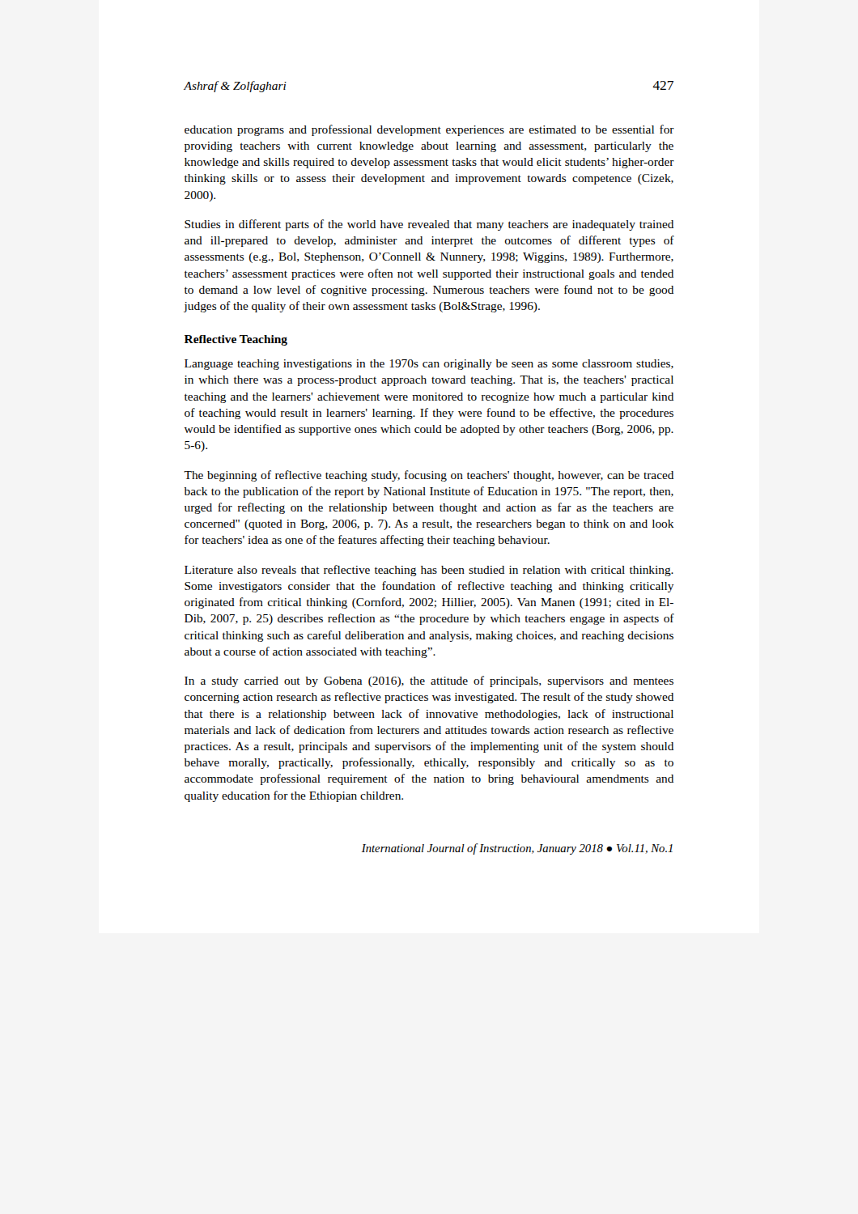Ashraf & Zolfaghari 427
education programs and professional development experiences are estimated to be essential for providing teachers with current knowledge about learning and assessment, particularly the knowledge and skills required to develop assessment tasks that would elicit students’ higher-order thinking skills or to assess their development and improvement towards competence (Cizek, 2000).
Studies in different parts of the world have revealed that many teachers are inadequately trained and ill-prepared to develop, administer and interpret the outcomes of different types of assessments (e.g., Bol, Stephenson, O’Connell & Nunnery, 1998; Wiggins, 1989). Furthermore, teachers’ assessment practices were often not well supported their instructional goals and tended to demand a low level of cognitive processing. Numerous teachers were found not to be good judges of the quality of their own assessment tasks (Bol&Strage, 1996).
Reflective Teaching
Language teaching investigations in the 1970s can originally be seen as some classroom studies, in which there was a process-product approach toward teaching. That is, the teachers' practical teaching and the learners' achievement were monitored to recognize how much a particular kind of teaching would result in learners' learning. If they were found to be effective, the procedures would be identified as supportive ones which could be adopted by other teachers (Borg, 2006, pp. 5-6).
The beginning of reflective teaching study, focusing on teachers' thought, however, can be traced back to the publication of the report by National Institute of Education in 1975. "The report, then, urged for reflecting on the relationship between thought and action as far as the teachers are concerned" (quoted in Borg, 2006, p. 7). As a result, the researchers began to think on and look for teachers' idea as one of the features affecting their teaching behaviour.
Literature also reveals that reflective teaching has been studied in relation with critical thinking. Some investigators consider that the foundation of reflective teaching and thinking critically originated from critical thinking (Cornford, 2002; Hillier, 2005). Van Manen (1991; cited in El-Dib, 2007, p. 25) describes reflection as “the procedure by which teachers engage in aspects of critical thinking such as careful deliberation and analysis, making choices, and reaching decisions about a course of action associated with teaching”.
In a study carried out by Gobena (2016), the attitude of principals, supervisors and mentees concerning action research as reflective practices was investigated. The result of the study showed that there is a relationship between lack of innovative methodologies, lack of instructional materials and lack of dedication from lecturers and attitudes towards action research as reflective practices. As a result, principals and supervisors of the implementing unit of the system should behave morally, practically, professionally, ethically, responsibly and critically so as to accommodate professional requirement of the nation to bring behavioural amendments and quality education for the Ethiopian children.
International Journal of Instruction, January 2018 ● Vol.11, No.1